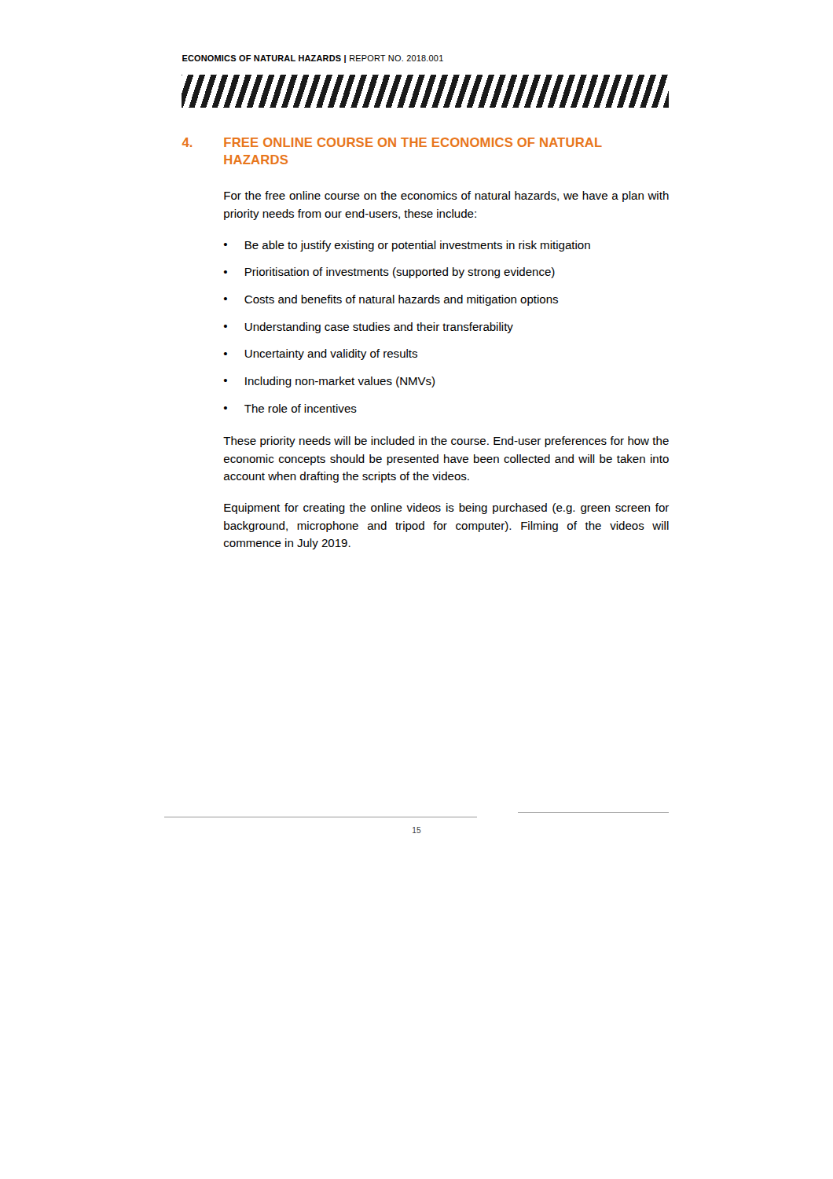ECONOMICS OF NATURAL HAZARDS | REPORT NO. 2018.001
4. FREE ONLINE COURSE ON THE ECONOMICS OF NATURAL HAZARDS
For the free online course on the economics of natural hazards, we have a plan with priority needs from our end-users, these include:
Be able to justify existing or potential investments in risk mitigation
Prioritisation of investments (supported by strong evidence)
Costs and benefits of natural hazards and mitigation options
Understanding case studies and their transferability
Uncertainty and validity of results
Including non-market values (NMVs)
The role of incentives
These priority needs will be included in the course. End-user preferences for how the economic concepts should be presented have been collected and will be taken into account when drafting the scripts of the videos.
Equipment for creating the online videos is being purchased (e.g. green screen for background, microphone and tripod for computer). Filming of the videos will commence in July 2019.
15